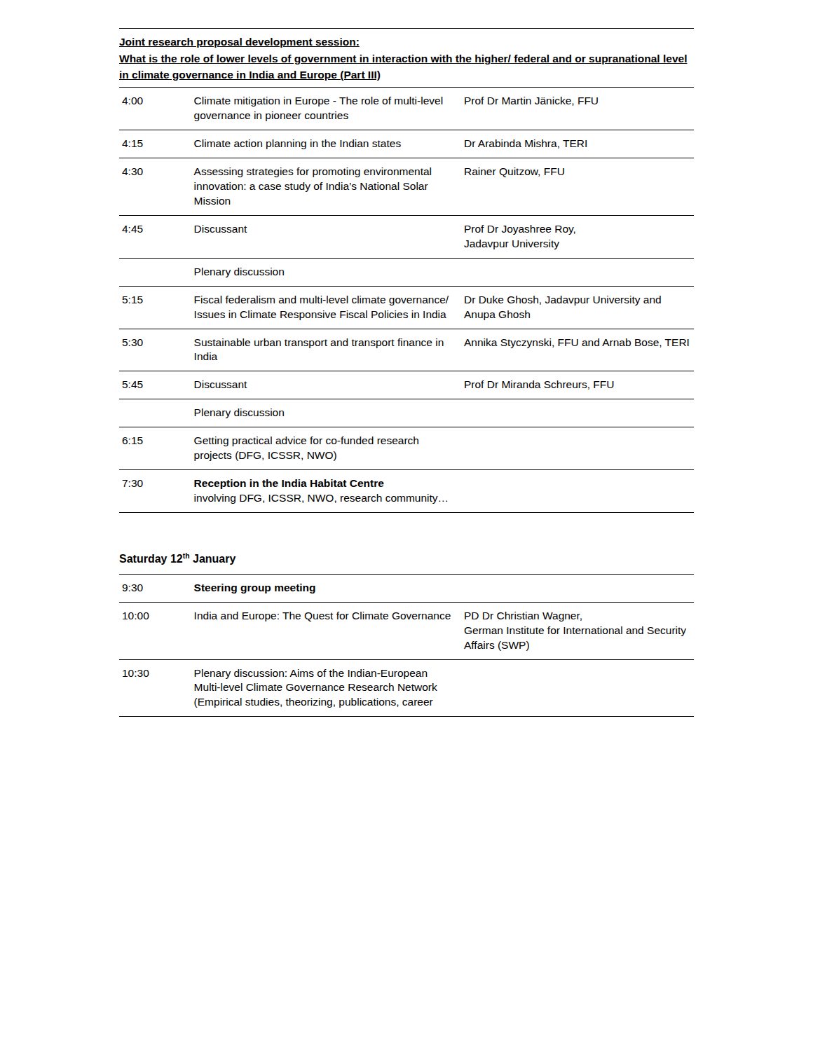Joint research proposal development session:
What is the role of lower levels of government in interaction with the higher/ federal and or supranational level in climate governance in India and Europe (Part III)
| 4:00 | Climate mitigation in Europe - The role of multi-level governance in pioneer countries | Prof Dr Martin Jänicke, FFU |
| 4:15 | Climate action planning in the Indian states | Dr Arabinda Mishra, TERI |
| 4:30 | Assessing strategies for promoting environmental innovation: a case study of India’s National Solar Mission | Rainer Quitzow, FFU |
| 4:45 | Discussant | Prof Dr Joyashree Roy, Jadavpur University |
| | Plenary discussion | |
| 5:15 | Fiscal federalism and multi-level climate governance/ Issues in Climate Responsive Fiscal Policies in India | Dr Duke Ghosh, Jadavpur University and Anupa Ghosh |
| 5:30 | Sustainable urban transport and transport finance in India | Annika Styczynski, FFU and Arnab Bose, TERI |
| 5:45 | Discussant | Prof Dr Miranda Schreurs, FFU |
| | Plenary discussion | |
| 6:15 | Getting practical advice for co-funded research projects (DFG, ICSSR, NWO) | |
| 7:30 | Reception in the India Habitat Centre involving DFG, ICSSR, NWO, research community… | |
Saturday 12th January
| 9:30 | Steering group meeting | |
| 10:00 | India and Europe: The Quest for Climate Governance | PD Dr Christian Wagner, German Institute for International and Security Affairs (SWP) |
| 10:30 | Plenary discussion: Aims of the Indian-European Multi-level Climate Governance Research Network (Empirical studies, theorizing, publications, career | |